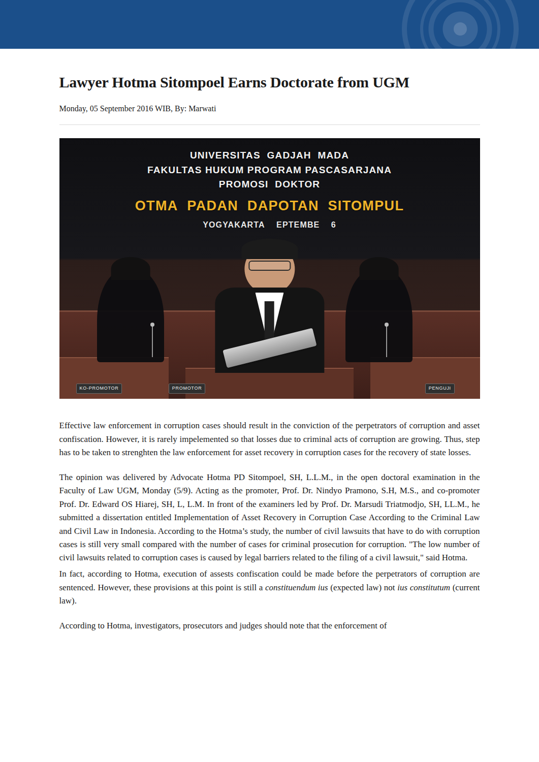UNIVERSITAS GADJAH MADA
Lawyer Hotma Sitompoel Earns Doctorate from UGM
Monday, 05 September 2016 WIB, By: Marwati
UNIVERSITAS GADJAH MADA
FAKULTAS HUKUM PROGRAM PASCASARJANA
PROMOSI DOKTOR OTMA PADAN DAPOTAN SITOMPUL YOGYAKARTA EPTEMBE 6
KO-PROMOTOR
PROMOTOR
PENGUJI
Effective law enforcement in corruption cases should result in the conviction of the perpetrators of corruption and asset confiscation. However, it is rarely impelemented so that losses due to criminal acts of corruption are growing. Thus, step has to be taken to strenghten the law enforcement for asset recovery in corruption cases for the recovery of state losses.
The opinion was delivered by Advocate Hotma PD Sitompoel, SH, L.L.M., in the open doctoral examination in the Faculty of Law UGM, Monday (5/9). Acting as the promoter, Prof. Dr. Nindyo Pramono, S.H, M.S., and co-promoter Prof. Dr. Edward OS Hiarej, SH, L, L.M. In front of the examiners led by Prof. Dr. Marsudi Triatmodjo, SH, LL.M., he submitted a dissertation entitled Implementation of Asset Recovery in Corruption Case According to the Criminal Law and Civil Law in Indonesia. According to the Hotma’s study, the number of civil lawsuits that have to do with corruption cases is still very small compared with the number of cases for criminal prosecution for corruption. "The low number of civil lawsuits related to corruption cases is caused by legal barriers related to the filing of a civil lawsuit," said Hotma.
In fact, according to Hotma, execution of assests confiscation could be made before the perpetrators of corruption are sentenced. However, these provisions at this point is still a constituendum ius (expected law) not ius constitutum (current law).
According to Hotma, investigators, prosecutors and judges should note that the enforcement of